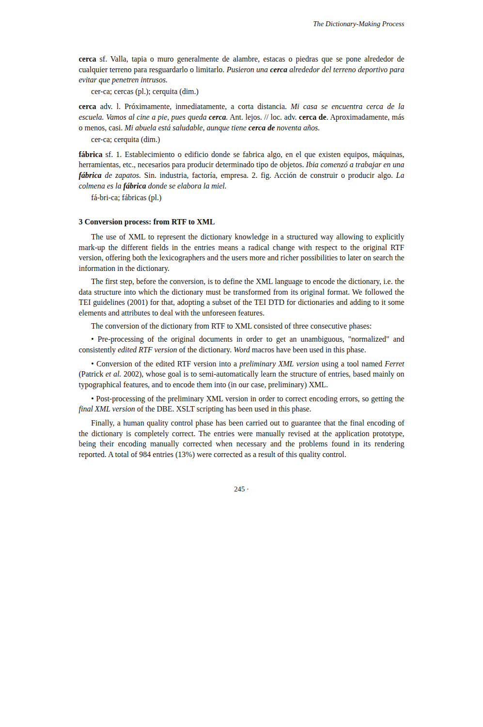The Dictionary-Making Process
cerca sf. Valla, tapia o muro generalmente de alambre, estacas o piedras que se pone alrededor de cualquier terreno para resguardarlo o limitarlo. Pusieron una cerca alrededor del terreno deportivo para evitar que penetren intrusos.
cer-ca; cercas (pl.); cerquita (dim.)
cerca adv. l. Próximamente, inmediatamente, a corta distancia. Mi casa se encuentra cerca de la escuela. Vamos al cine a pie, pues queda cerca. Ant. lejos. // loc. adv. cerca de. Aproximadamente, más o menos, casi. Mi abuela está saludable, aunque tiene cerca de noventa años.
cer-ca; cerquita (dim.)
fábrica sf. 1. Establecimiento o edificio donde se fabrica algo, en el que existen equipos, máquinas, herramientas, etc., necesarios para producir determinado tipo de objetos. Ibia comenzó a trabajar en una fábrica de zapatos. Sin. industria, factoría, empresa. 2. fig. Acción de construir o producir algo. La colmena es la fábrica donde se elabora la miel.
fá-bri-ca; fábricas (pl.)
3 Conversion process: from RTF to XML
The use of XML to represent the dictionary knowledge in a structured way allowing to explicitly mark-up the different fields in the entries means a radical change with respect to the original RTF version, offering both the lexicographers and the users more and richer possibilities to later on search the information in the dictionary.
The first step, before the conversion, is to define the XML language to encode the dictionary, i.e. the data structure into which the dictionary must be transformed from its original format. We followed the TEI guidelines (2001) for that, adopting a subset of the TEI DTD for dictionaries and adding to it some elements and attributes to deal with the unforeseen features.
The conversion of the dictionary from RTF to XML consisted of three consecutive phases:
Pre-processing of the original documents in order to get an unambiguous, "normalized" and consistently edited RTF version of the dictionary. Word macros have been used in this phase.
Conversion of the edited RTF version into a preliminary XML version using a tool named Ferret (Patrick et al. 2002), whose goal is to semi-automatically learn the structure of entries, based mainly on typographical features, and to encode them into (in our case, preliminary) XML.
Post-processing of the preliminary XML version in order to correct encoding errors, so getting the final XML version of the DBE. XSLT scripting has been used in this phase.
Finally, a human quality control phase has been carried out to guarantee that the final encoding of the dictionary is completely correct. The entries were manually revised at the application prototype, being their encoding manually corrected when necessary and the problems found in its rendering reported. A total of 984 entries (13%) were corrected as a result of this quality control.
245 ·